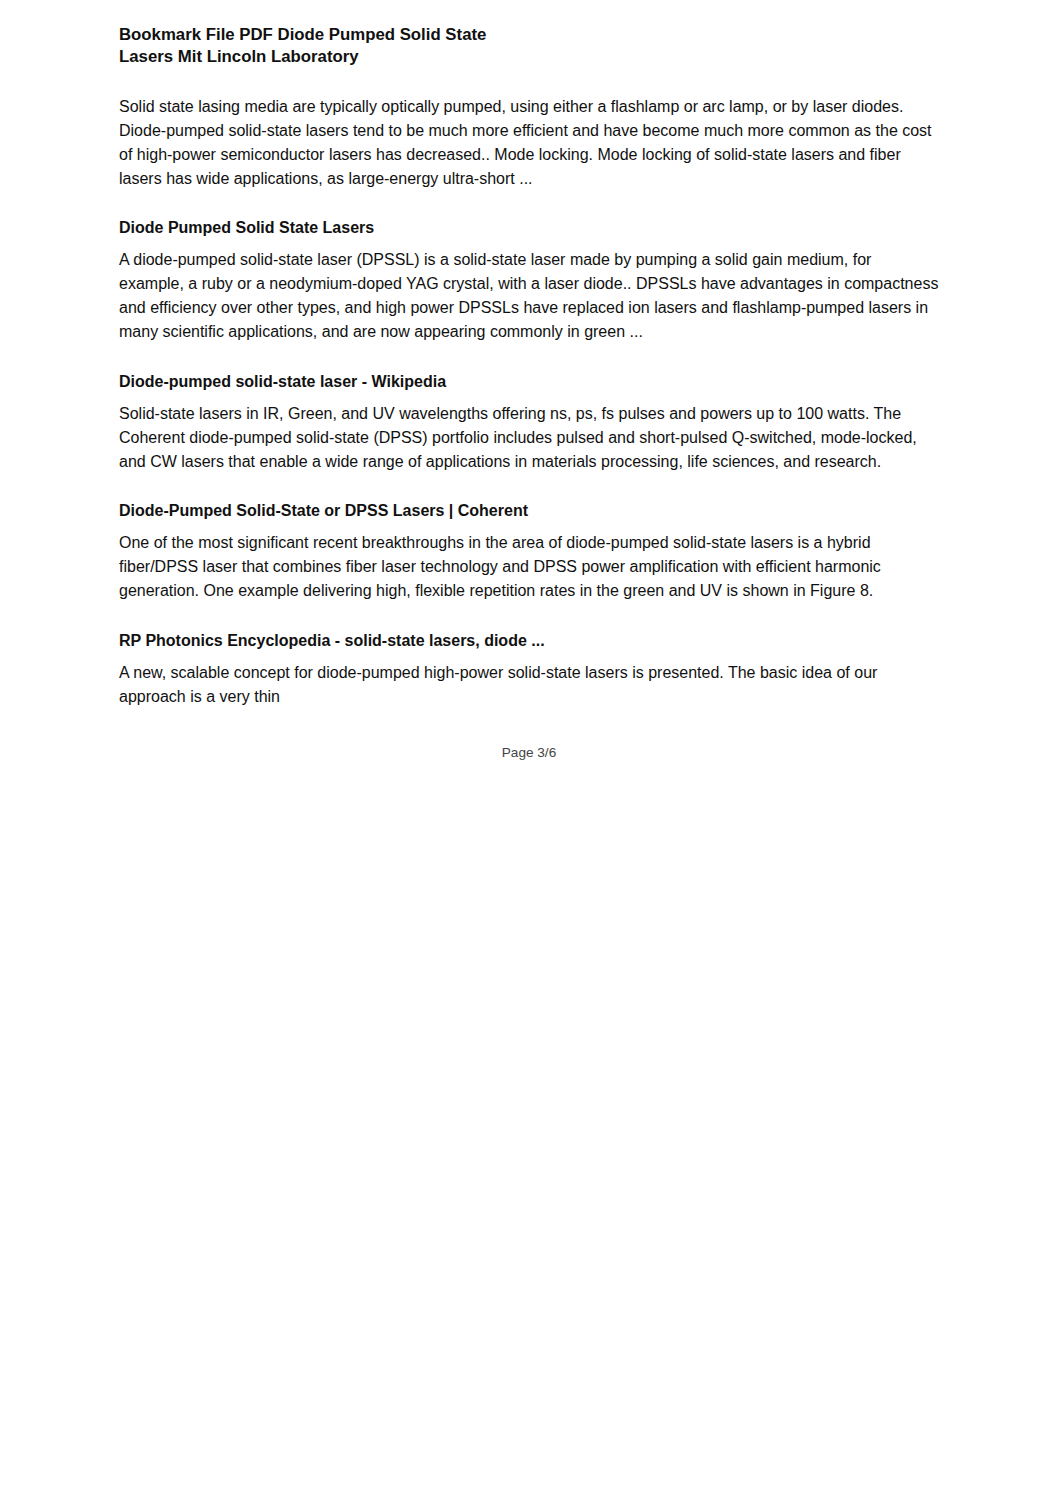Bookmark File PDF Diode Pumped Solid State Lasers Mit Lincoln Laboratory
Solid state lasing media are typically optically pumped, using either a flashlamp or arc lamp, or by laser diodes. Diode-pumped solid-state lasers tend to be much more efficient and have become much more common as the cost of high-power semiconductor lasers has decreased.. Mode locking. Mode locking of solid-state lasers and fiber lasers has wide applications, as large-energy ultra-short ...
Diode Pumped Solid State Lasers
A diode-pumped solid-state laser (DPSSL) is a solid-state laser made by pumping a solid gain medium, for example, a ruby or a neodymium-doped YAG crystal, with a laser diode.. DPSSLs have advantages in compactness and efficiency over other types, and high power DPSSLs have replaced ion lasers and flashlamp-pumped lasers in many scientific applications, and are now appearing commonly in green ...
Diode-pumped solid-state laser - Wikipedia
Solid-state lasers in IR, Green, and UV wavelengths offering ns, ps, fs pulses and powers up to 100 watts. The Coherent diode-pumped solid-state (DPSS) portfolio includes pulsed and short-pulsed Q-switched, mode-locked, and CW lasers that enable a wide range of applications in materials processing, life sciences, and research.
Diode-Pumped Solid-State or DPSS Lasers | Coherent
One of the most significant recent breakthroughs in the area of diode-pumped solid-state lasers is a hybrid fiber/DPSS laser that combines fiber laser technology and DPSS power amplification with efficient harmonic generation. One example delivering high, flexible repetition rates in the green and UV is shown in Figure 8.
RP Photonics Encyclopedia - solid-state lasers, diode ...
A new, scalable concept for diode-pumped high-power solid-state lasers is presented. The basic idea of our approach is a very thin
Page 3/6